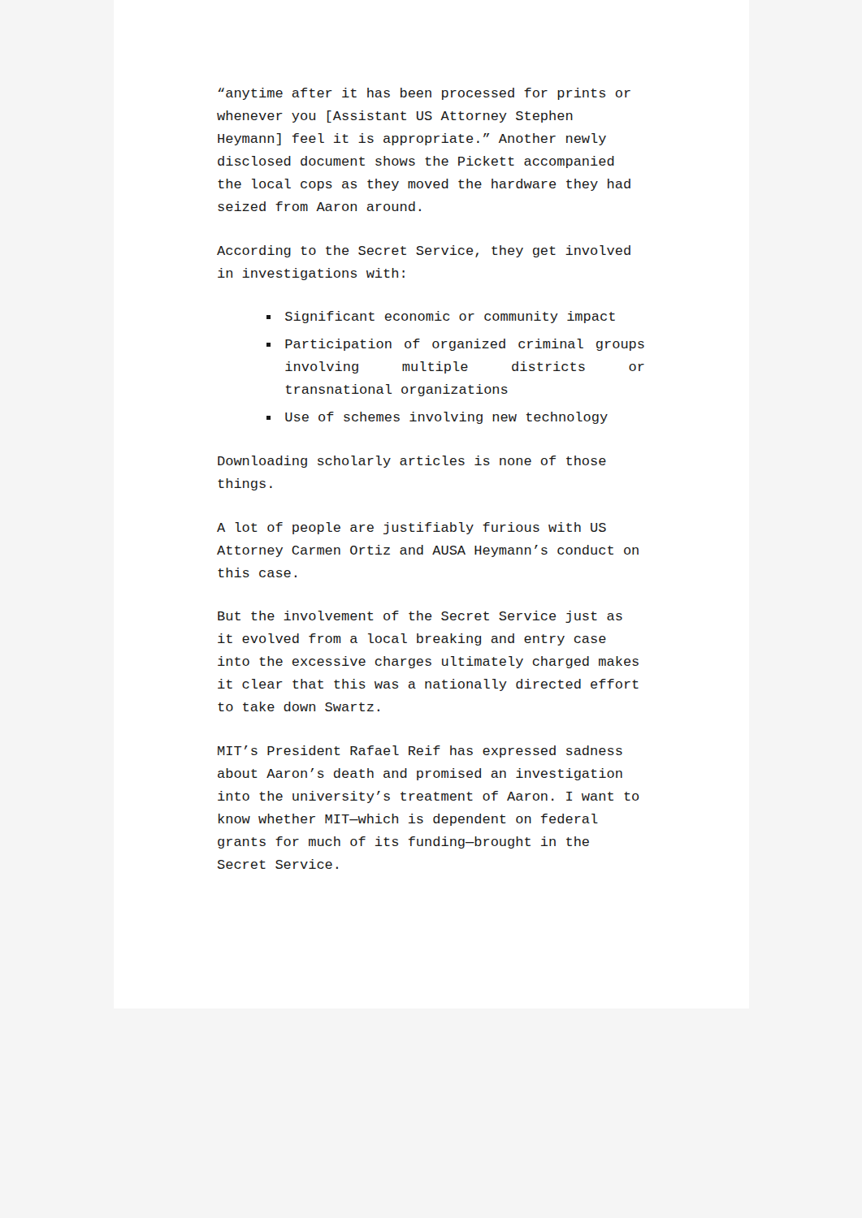“anytime after it has been processed for prints or whenever you [Assistant US Attorney Stephen Heymann] feel it is appropriate.” Another newly disclosed document shows the Pickett accompanied the local cops as they moved the hardware they had seized from Aaron around.
According to the Secret Service, they get involved in investigations with:
Significant economic or community impact
Participation of organized criminal groups involving multiple districts or transnational organizations
Use of schemes involving new technology
Downloading scholarly articles is none of those things.
A lot of people are justifiably furious with US Attorney Carmen Ortiz and AUSA Heymann’s conduct on this case.
But the involvement of the Secret Service just as it evolved from a local breaking and entry case into the excessive charges ultimately charged makes it clear that this was a nationally directed effort to take down Swartz.
MIT’s President Rafael Reif has expressed sadness about Aaron’s death and promised an investigation into the university’s treatment of Aaron. I want to know whether MIT—which is dependent on federal grants for much of its funding—brought in the Secret Service.